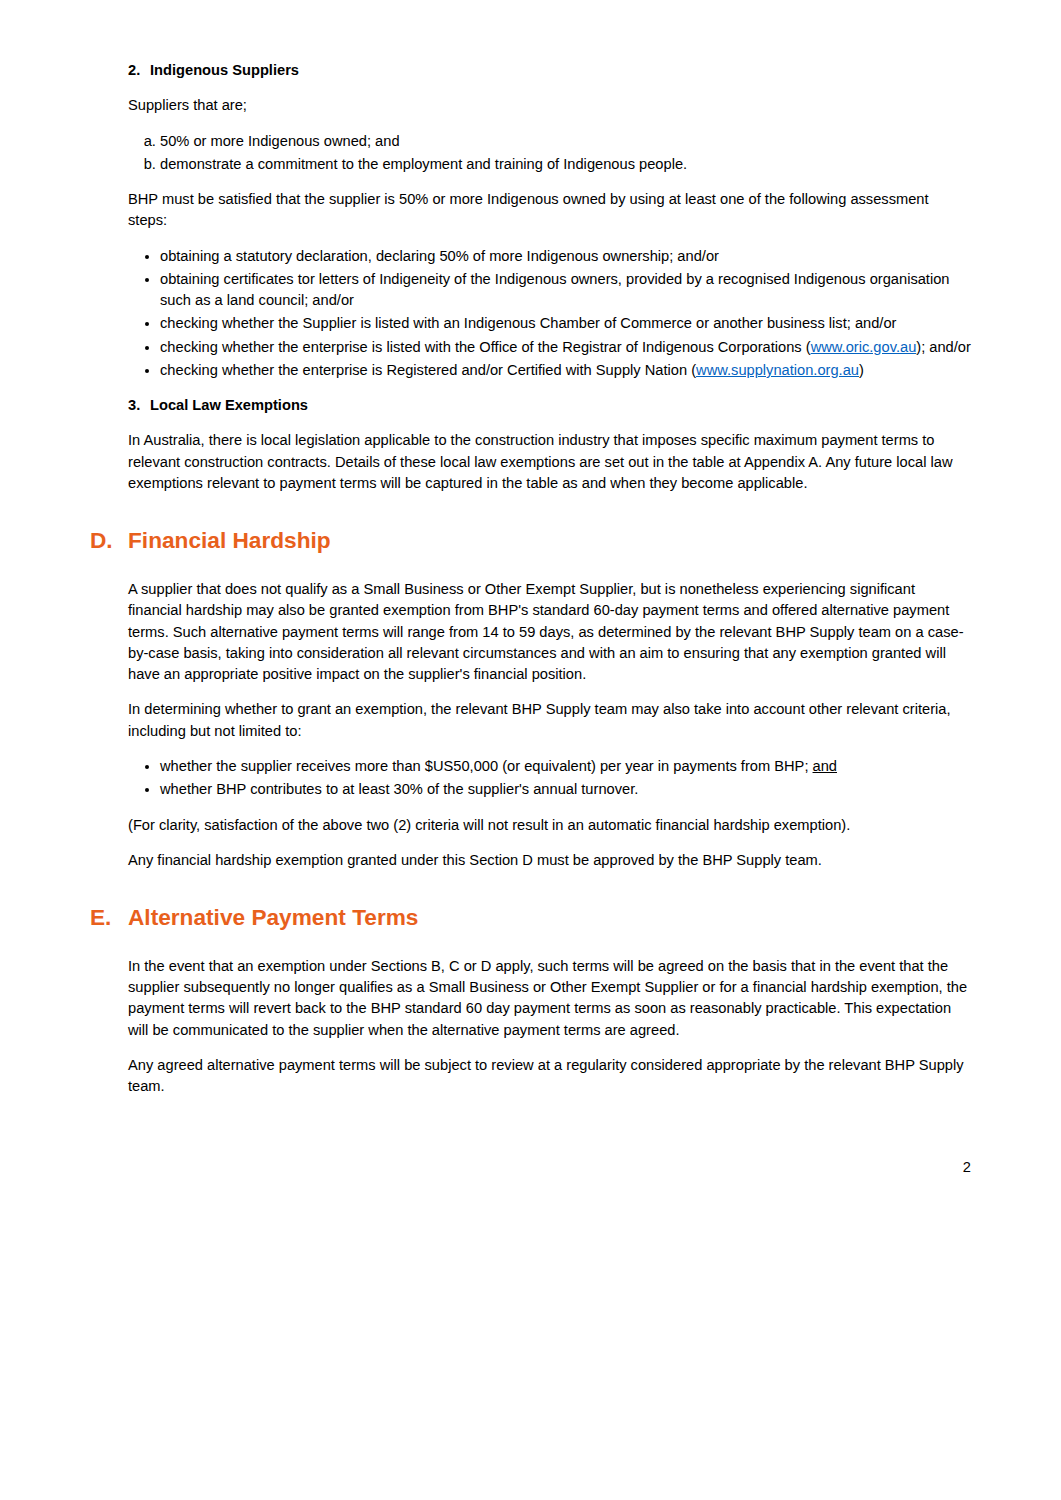2. Indigenous Suppliers
Suppliers that are;
50% or more Indigenous owned; and
demonstrate a commitment to the employment and training of Indigenous people.
BHP must be satisfied that the supplier is 50% or more Indigenous owned by using at least one of the following assessment steps:
obtaining a statutory declaration, declaring 50% of more Indigenous ownership; and/or
obtaining certificates tor letters of Indigeneity of the Indigenous owners, provided by a recognised Indigenous organisation such as a land council; and/or
checking whether the Supplier is listed with an Indigenous Chamber of Commerce or another business list; and/or
checking whether the enterprise is listed with the Office of the Registrar of Indigenous Corporations (www.oric.gov.au); and/or
checking whether the enterprise is Registered and/or Certified with Supply Nation (www.supplynation.org.au)
3. Local Law Exemptions
In Australia, there is local legislation applicable to the construction industry that imposes specific maximum payment terms to relevant construction contracts. Details of these local law exemptions are set out in the table at Appendix A. Any future local law exemptions relevant to payment terms will be captured in the table as and when they become applicable.
D. Financial Hardship
A supplier that does not qualify as a Small Business or Other Exempt Supplier, but is nonetheless experiencing significant financial hardship may also be granted exemption from BHP's standard 60-day payment terms and offered alternative payment terms. Such alternative payment terms will range from 14 to 59 days, as determined by the relevant BHP Supply team on a case-by-case basis, taking into consideration all relevant circumstances and with an aim to ensuring that any exemption granted will have an appropriate positive impact on the supplier's financial position.
In determining whether to grant an exemption, the relevant BHP Supply team may also take into account other relevant criteria, including but not limited to:
whether the supplier receives more than $US50,000 (or equivalent) per year in payments from BHP; and
whether BHP contributes to at least 30% of the supplier's annual turnover.
(For clarity, satisfaction of the above two (2) criteria will not result in an automatic financial hardship exemption).
Any financial hardship exemption granted under this Section D must be approved by the BHP Supply team.
E. Alternative Payment Terms
In the event that an exemption under Sections B, C or D apply, such terms will be agreed on the basis that in the event that the supplier subsequently no longer qualifies as a Small Business or Other Exempt Supplier or for a financial hardship exemption, the payment terms will revert back to the BHP standard 60 day payment terms as soon as reasonably practicable. This expectation will be communicated to the supplier when the alternative payment terms are agreed.
Any agreed alternative payment terms will be subject to review at a regularity considered appropriate by the relevant BHP Supply team.
2